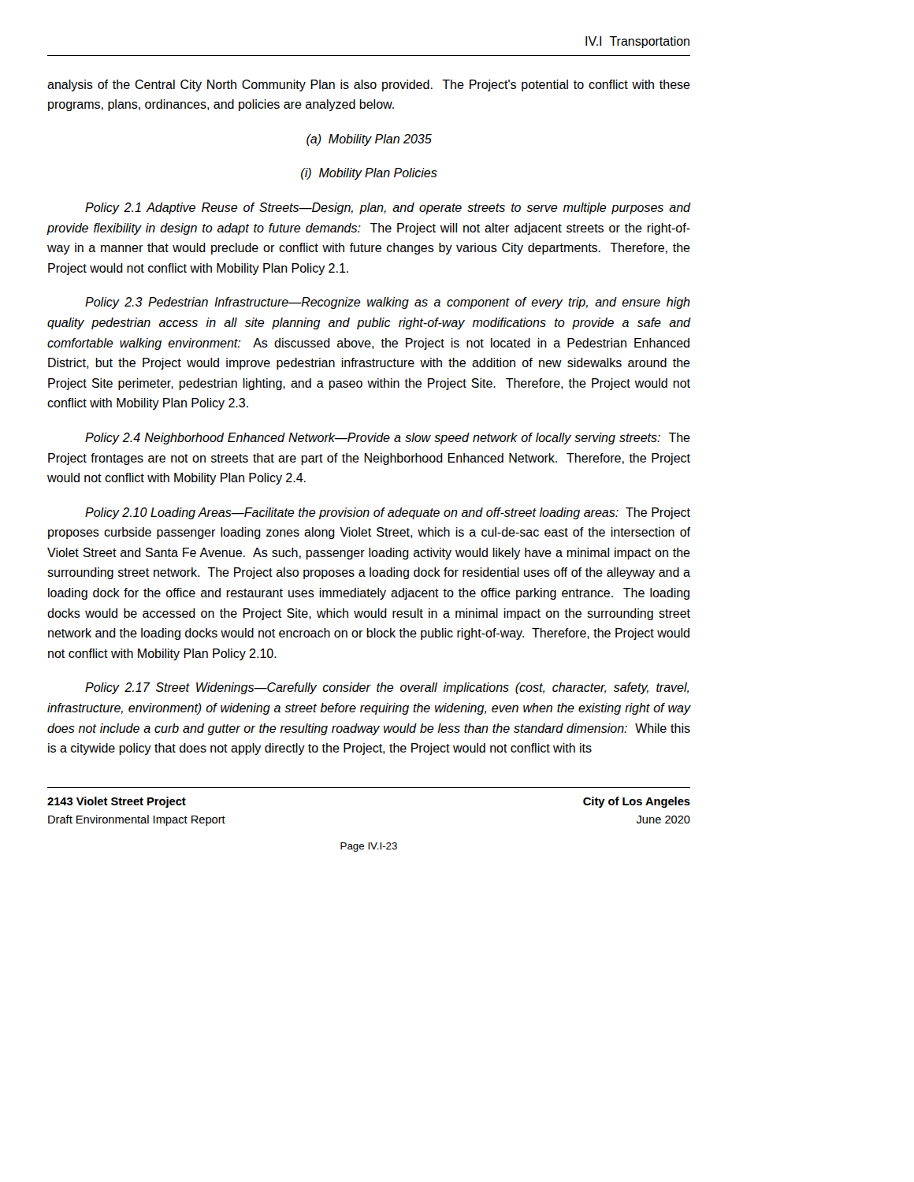IV.I Transportation
analysis of the Central City North Community Plan is also provided. The Project's potential to conflict with these programs, plans, ordinances, and policies are analyzed below.
(a) Mobility Plan 2035
(i) Mobility Plan Policies
Policy 2.1 Adaptive Reuse of Streets—Design, plan, and operate streets to serve multiple purposes and provide flexibility in design to adapt to future demands: The Project will not alter adjacent streets or the right-of-way in a manner that would preclude or conflict with future changes by various City departments. Therefore, the Project would not conflict with Mobility Plan Policy 2.1.
Policy 2.3 Pedestrian Infrastructure—Recognize walking as a component of every trip, and ensure high quality pedestrian access in all site planning and public right-of-way modifications to provide a safe and comfortable walking environment: As discussed above, the Project is not located in a Pedestrian Enhanced District, but the Project would improve pedestrian infrastructure with the addition of new sidewalks around the Project Site perimeter, pedestrian lighting, and a paseo within the Project Site. Therefore, the Project would not conflict with Mobility Plan Policy 2.3.
Policy 2.4 Neighborhood Enhanced Network—Provide a slow speed network of locally serving streets: The Project frontages are not on streets that are part of the Neighborhood Enhanced Network. Therefore, the Project would not conflict with Mobility Plan Policy 2.4.
Policy 2.10 Loading Areas—Facilitate the provision of adequate on and off-street loading areas: The Project proposes curbside passenger loading zones along Violet Street, which is a cul-de-sac east of the intersection of Violet Street and Santa Fe Avenue. As such, passenger loading activity would likely have a minimal impact on the surrounding street network. The Project also proposes a loading dock for residential uses off of the alleyway and a loading dock for the office and restaurant uses immediately adjacent to the office parking entrance. The loading docks would be accessed on the Project Site, which would result in a minimal impact on the surrounding street network and the loading docks would not encroach on or block the public right-of-way. Therefore, the Project would not conflict with Mobility Plan Policy 2.10.
Policy 2.17 Street Widenings—Carefully consider the overall implications (cost, character, safety, travel, infrastructure, environment) of widening a street before requiring the widening, even when the existing right of way does not include a curb and gutter or the resulting roadway would be less than the standard dimension: While this is a citywide policy that does not apply directly to the Project, the Project would not conflict with its
2143 Violet Street Project
Draft Environmental Impact Report
City of Los Angeles
June 2020
Page IV.I-23